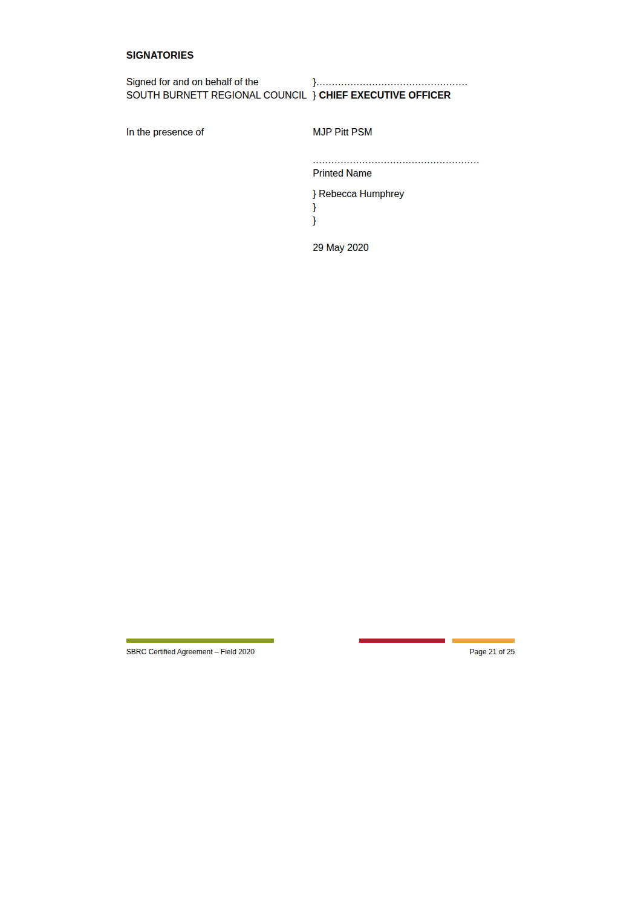SIGNATORIES
| Signed for and on behalf of the SOUTH BURNETT REGIONAL COUNCIL | }................................................. } CHIEF EXECUTIVE OFFICER |
| In the presence of | MJP Pitt PSM |
| | ...................................................... Printed Name |
| | } Rebecca Humphrey } } |
| | 29 May 2020 |
SBRC Certified Agreement – Field 2020 Page 21 of 25